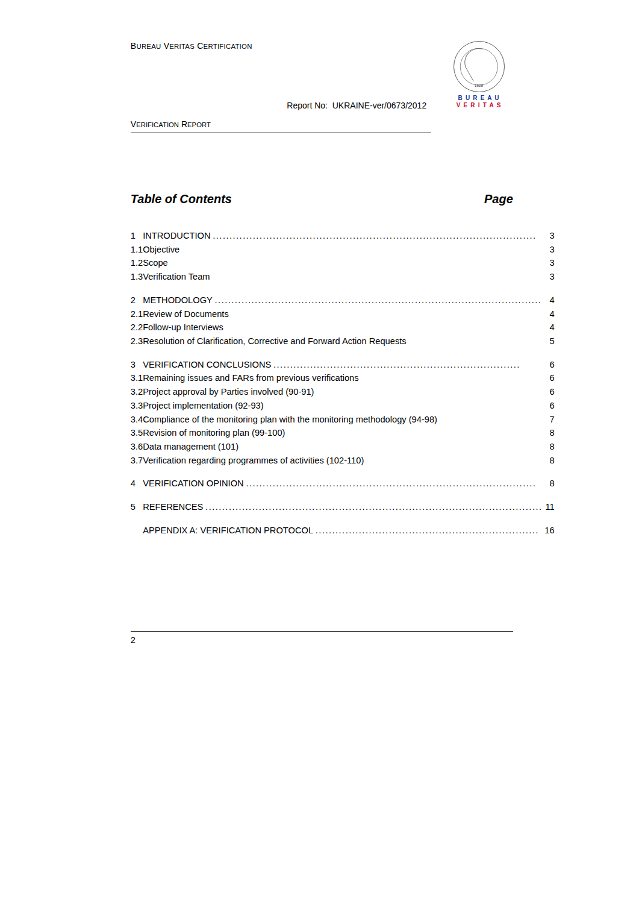BUREAU VERITAS CERTIFICATION
Report No: UKRAINE-ver/0673/2012
1828
B U R E A U
V E R I T A S
VERIFICATION REPORT
Table of Contents
Page
| 1 | INTRODUCTION ................................................................................................. | 3 |
| 1.1 | Objective | 3 |
| 1.2 | Scope | 3 |
| 1.3 | Verification Team | 3 |
| 2 | METHODOLOGY .................................................................................................. | 4 |
| 2.1 | Review of Documents | 4 |
| 2.2 | Follow-up Interviews | 4 |
| 2.3 | Resolution of Clarification, Corrective and Forward Action Requests | 5 |
| 3 | VERIFICATION CONCLUSIONS .......................................................................... | 6 |
| 3.1 | Remaining issues and FARs from previous verifications | 6 |
| 3.2 | Project approval by Parties involved (90-91) | 6 |
| 3.3 | Project implementation (92-93) | 6 |
| 3.4 | Compliance of the monitoring plan with the monitoring methodology (94-98) | 7 |
| 3.5 | Revision of monitoring plan (99-100) | 8 |
| 3.6 | Data management (101) | 8 |
| 3.7 | Verification regarding programmes of activities (102-110) | 8 |
| 4 | VERIFICATION OPINION ....................................................................................... | 8 |
| 5 | REFERENCES ..................................................................................................... | 11 |
| | APPENDIX A: VERIFICATION PROTOCOL ................................................................... | 16 |
2